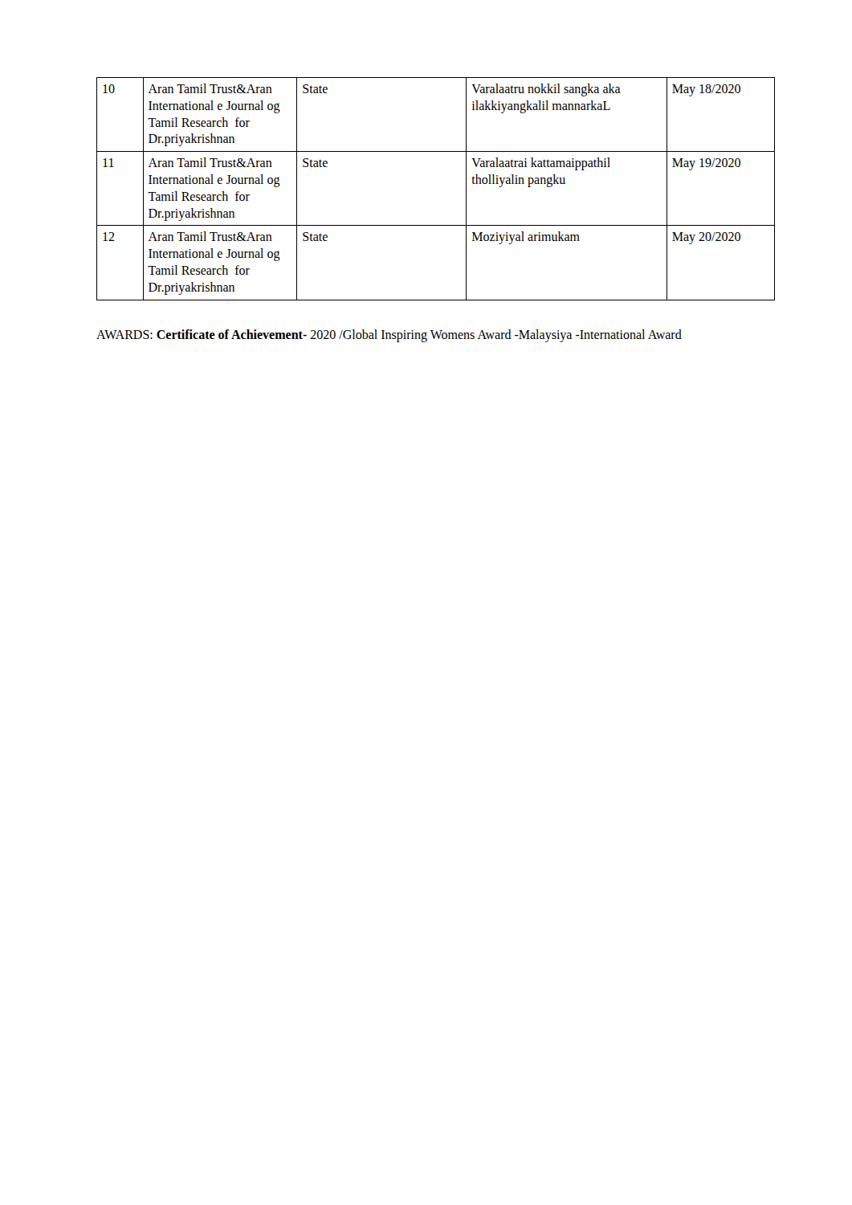| 10 | Aran Tamil Trust&Aran International e Journal og Tamil Research for Dr.priyakrishnan | State | Varalaatru nokkil sangka aka ilakkiyangkalil mannarkaL | May 18/2020 |
| 11 | Aran Tamil Trust&Aran International e Journal og Tamil Research for Dr.priyakrishnan | State | Varalaatrai kattamaippathil tholliyalin pangku | May 19/2020 |
| 12 | Aran Tamil Trust&Aran International e Journal og Tamil Research for Dr.priyakrishnan | State | Moziyiyal arimukam | May 20/2020 |
AWARDS: Certificate of Achievement- 2020 /Global Inspiring Womens Award -Malaysiya -International Award